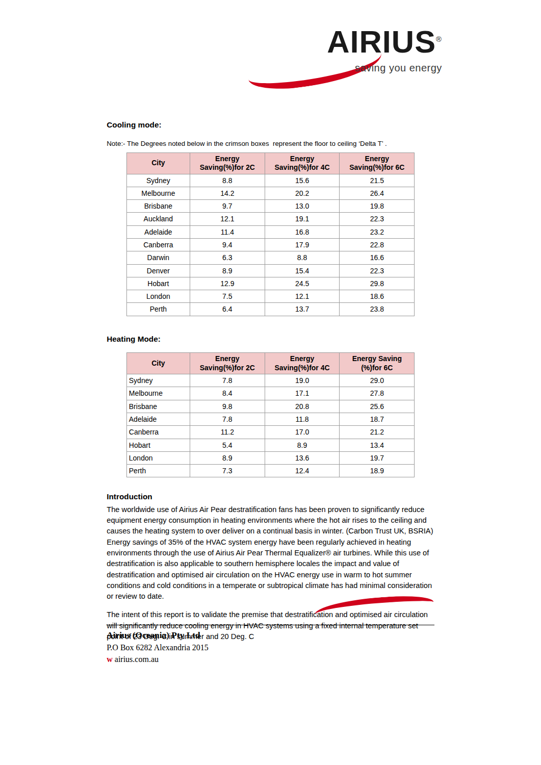AIRIUS®
saving you energy
Cooling mode:
Note:- The Degrees noted below in the crimson boxes represent the floor to ceiling ‘Delta T’ .
| City | Energy Saving(%)for 2C | Energy Saving(%)for 4C | Energy Saving(%)for 6C |
| --- | --- | --- | --- |
| Sydney | 8.8 | 15.6 | 21.5 |
| Melbourne | 14.2 | 20.2 | 26.4 |
| Brisbane | 9.7 | 13.0 | 19.8 |
| Auckland | 12.1 | 19.1 | 22.3 |
| Adelaide | 11.4 | 16.8 | 23.2 |
| Canberra | 9.4 | 17.9 | 22.8 |
| Darwin | 6.3 | 8.8 | 16.6 |
| Denver | 8.9 | 15.4 | 22.3 |
| Hobart | 12.9 | 24.5 | 29.8 |
| London | 7.5 | 12.1 | 18.6 |
| Perth | 6.4 | 13.7 | 23.8 |
Heating Mode:
| City | Energy Saving(%)for 2C | Energy Saving(%)for 4C | Energy Saving (%)for 6C |
| --- | --- | --- | --- |
| Sydney | 7.8 | 19.0 | 29.0 |
| Melbourne | 8.4 | 17.1 | 27.8 |
| Brisbane | 9.8 | 20.8 | 25.6 |
| Adelaide | 7.8 | 11.8 | 18.7 |
| Canberra | 11.2 | 17.0 | 21.2 |
| Hobart | 5.4 | 8.9 | 13.4 |
| London | 8.9 | 13.6 | 19.7 |
| Perth | 7.3 | 12.4 | 18.9 |
Introduction
The worldwide use of Airius Air Pear destratification fans has been proven to significantly reduce equipment energy consumption in heating environments where the hot air rises to the ceiling and causes the heating system to over deliver on a continual basis in winter. (Carbon Trust UK, BSRIA) Energy savings of 35% of the HVAC system energy have been regularly achieved in heating environments through the use of Airius Air Pear Thermal Equalizer® air turbines. While this use of destratification is also applicable to southern hemisphere locales the impact and value of destratification and optimised air circulation on the HVAC energy use in warm to hot summer conditions and cold conditions in a temperate or subtropical climate has had minimal consideration or review to date.
The intent of this report is to validate the premise that destratification and optimised air circulation will significantly reduce cooling energy in HVAC systems using a fixed internal temperature set point of 23 Deg. C in summer and 20 Deg. C
Airius (Oceania) Pty Ltd
P.O Box 6282 Alexandria 2015
w airius.com.au